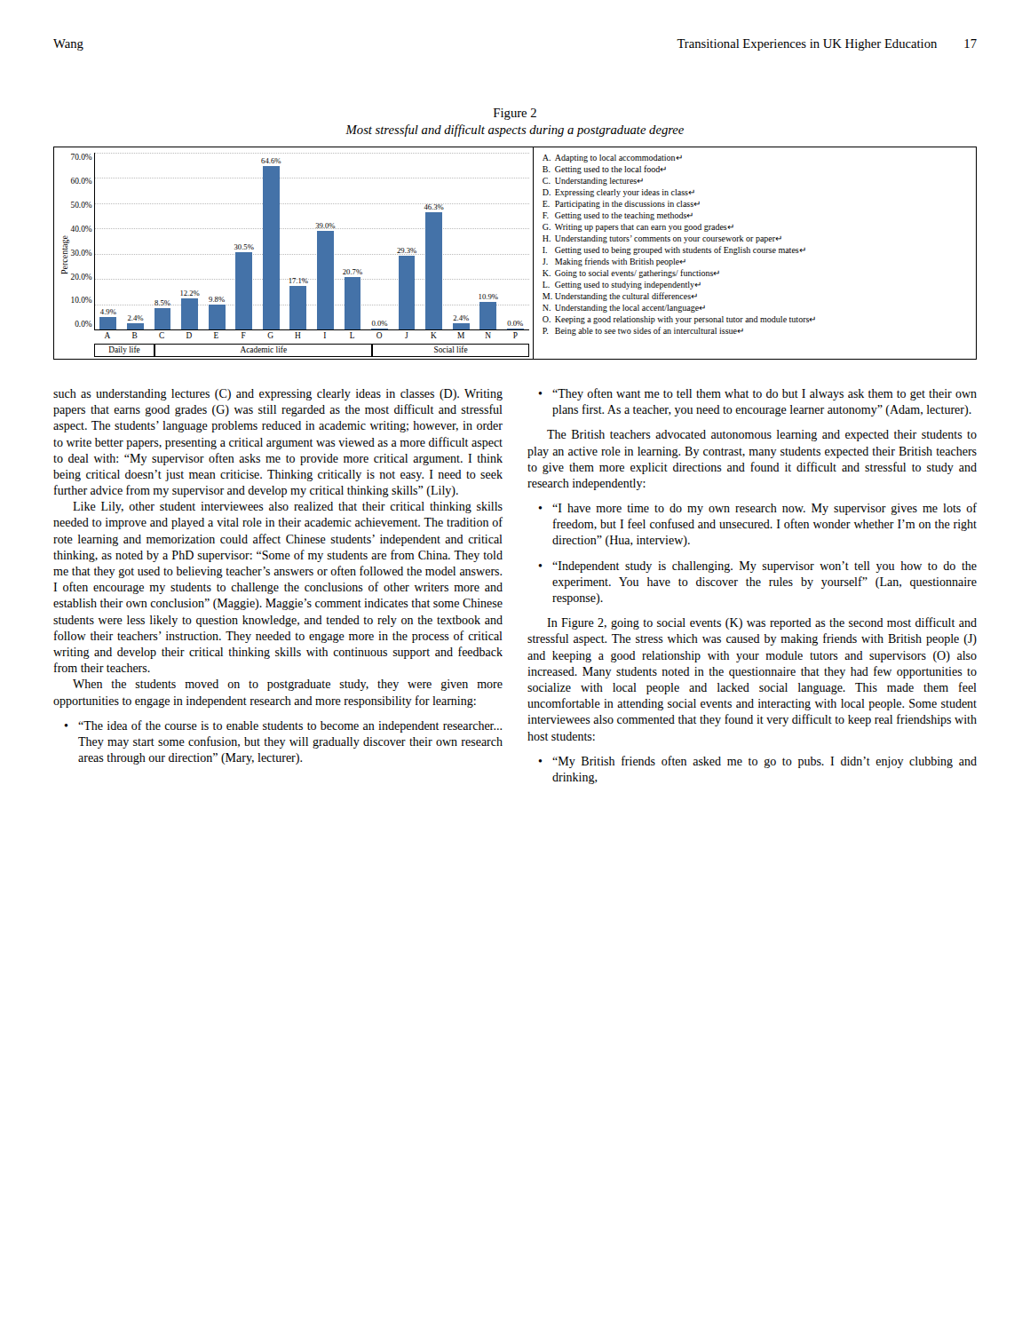Wang Transitional Experiences in UK Higher Education17
Figure 2
Most stressful and difficult aspects during a postgraduate degree
Percentage
70.0% 60.0% 50.0% 40.0% 30.0% 20.0% 10.0% 0.0%
4.9%
2.4%
8.5%
12.2%
9.8%
30.5%
64.6%
17.1%
39.0%
20.7%
0.0%
29.3%
46.3%
2.4%
10.9%
0.0%
ABCDEFGHILOJKMNP
Daily life
Academic life
Social life
A. Adapting to local accommodation↵
B. Getting used to the local food↵
C. Understanding lectures↵
D. Expressing clearly your ideas in class↵
E. Participating in the discussions in class↵
F. Getting used to the teaching methods↵
G. Writing up papers that can earn you good grades↵
H. Understanding tutors’ comments on your coursework or paper↵
I. Getting used to being grouped with students of English course mates↵
J. Making friends with British people↵
K. Going to social events/ gatherings/ functions↵
L. Getting used to studying independently↵
M. Understanding the cultural differences↵
N. Understanding the local accent/language↵
O. Keeping a good relationship with your personal tutor and module tutors↵
P. Being able to see two sides of an intercultural issue↵
such as understanding lectures (C) and expressing clearly ideas in classes (D). Writing papers that earns good grades (G) was still regarded as the most difficult and stressful aspect. The students’ language problems reduced in academic writing; however, in order to write better papers, presenting a critical argument was viewed as a more difficult aspect to deal with: “My supervisor often asks me to provide more critical argument. I think being critical doesn’t just mean criticise. Thinking critically is not easy. I need to seek further advice from my supervisor and develop my critical thinking skills” (Lily).
Like Lily, other student interviewees also realized that their critical thinking skills needed to improve and played a vital role in their academic achievement. The tradition of rote learning and memorization could affect Chinese students’ independent and critical thinking, as noted by a PhD supervisor: “Some of my students are from China. They told me that they got used to believing teacher’s answers or often followed the model answers. I often encourage my students to challenge the conclusions of other writers more and establish their own conclusion” (Maggie). Maggie’s comment indicates that some Chinese students were less likely to question knowledge, and tended to rely on the textbook and follow their teachers’ instruction. They needed to engage more in the process of critical writing and develop their critical thinking skills with continuous support and feedback from their teachers.
When the students moved on to postgraduate study, they were given more opportunities to engage in independent research and more responsibility for learning:
“The idea of the course is to enable students to become an independent researcher... They may start some confusion, but they will gradually discover their own research areas through our direction” (Mary, lecturer).
“They often want me to tell them what to do but I always ask them to get their own plans first. As a teacher, you need to encourage learner autonomy” (Adam, lecturer).
The British teachers advocated autonomous learning and expected their students to play an active role in learning. By contrast, many students expected their British teachers to give them more explicit directions and found it difficult and stressful to study and research independently:
“I have more time to do my own research now. My supervisor gives me lots of freedom, but I feel confused and unsecured. I often wonder whether I’m on the right direction” (Hua, interview).
“Independent study is challenging. My supervisor won’t tell you how to do the experiment. You have to discover the rules by yourself” (Lan, questionnaire response).
In Figure 2, going to social events (K) was reported as the second most difficult and stressful aspect. The stress which was caused by making friends with British people (J) and keeping a good relationship with your module tutors and supervisors (O) also increased. Many students noted in the questionnaire that they had few opportunities to socialize with local people and lacked social language. This made them feel uncomfortable in attending social events and interacting with local people. Some student interviewees also commented that they found it very difficult to keep real friendships with host students:
“My British friends often asked me to go to pubs. I didn’t enjoy clubbing and drinking,